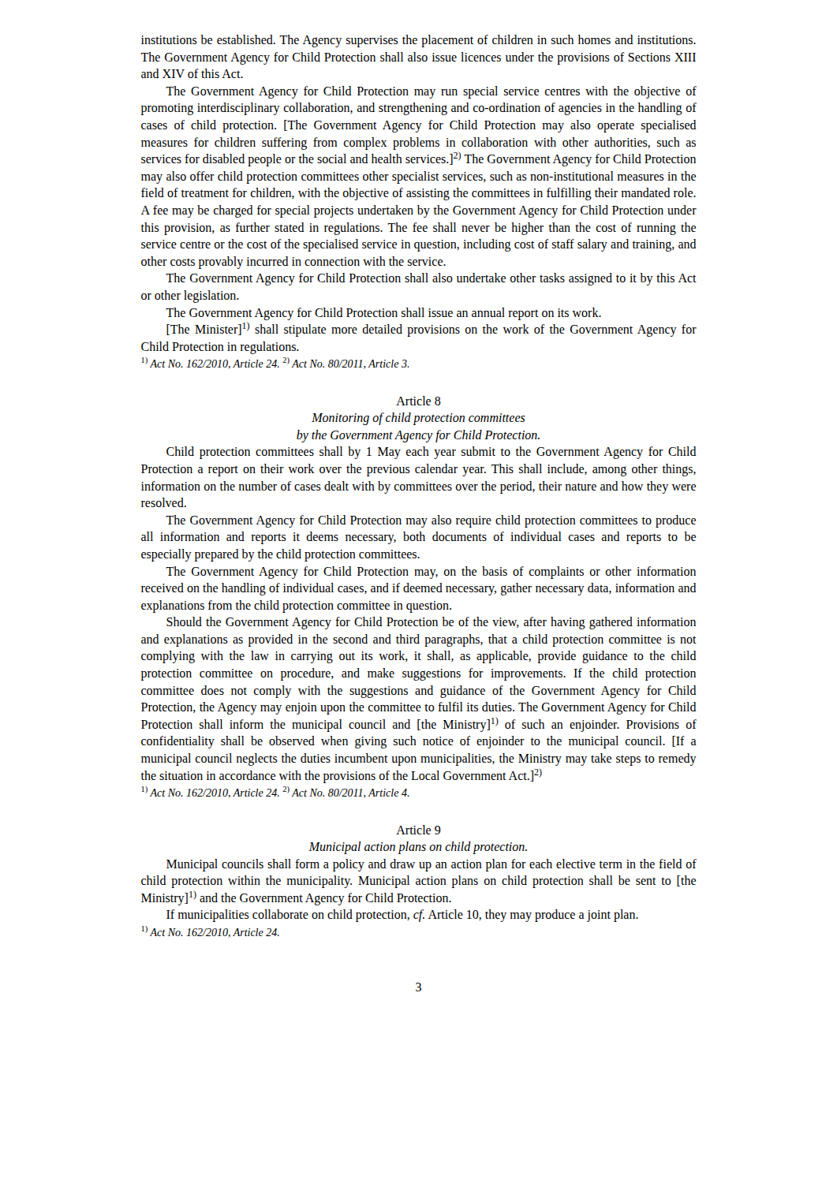institutions be established. The Agency supervises the placement of children in such homes and institutions. The Government Agency for Child Protection shall also issue licences under the provisions of Sections XIII and XIV of this Act.
The Government Agency for Child Protection may run special service centres with the objective of promoting interdisciplinary collaboration, and strengthening and co-ordination of agencies in the handling of cases of child protection. [The Government Agency for Child Protection may also operate specialised measures for children suffering from complex problems in collaboration with other authorities, such as services for disabled people or the social and health services.]2) The Government Agency for Child Protection may also offer child protection committees other specialist services, such as non-institutional measures in the field of treatment for children, with the objective of assisting the committees in fulfilling their mandated role. A fee may be charged for special projects undertaken by the Government Agency for Child Protection under this provision, as further stated in regulations. The fee shall never be higher than the cost of running the service centre or the cost of the specialised service in question, including cost of staff salary and training, and other costs provably incurred in connection with the service.
The Government Agency for Child Protection shall also undertake other tasks assigned to it by this Act or other legislation.
The Government Agency for Child Protection shall issue an annual report on its work.
[The Minister]1) shall stipulate more detailed provisions on the work of the Government Agency for Child Protection in regulations.
1) Act No. 162/2010, Article 24. 2) Act No. 80/2011, Article 3.
Article 8
Monitoring of child protection committees
by the Government Agency for Child Protection.
Child protection committees shall by 1 May each year submit to the Government Agency for Child Protection a report on their work over the previous calendar year. This shall include, among other things, information on the number of cases dealt with by committees over the period, their nature and how they were resolved.
The Government Agency for Child Protection may also require child protection committees to produce all information and reports it deems necessary, both documents of individual cases and reports to be especially prepared by the child protection committees.
The Government Agency for Child Protection may, on the basis of complaints or other information received on the handling of individual cases, and if deemed necessary, gather necessary data, information and explanations from the child protection committee in question.
Should the Government Agency for Child Protection be of the view, after having gathered information and explanations as provided in the second and third paragraphs, that a child protection committee is not complying with the law in carrying out its work, it shall, as applicable, provide guidance to the child protection committee on procedure, and make suggestions for improvements. If the child protection committee does not comply with the suggestions and guidance of the Government Agency for Child Protection, the Agency may enjoin upon the committee to fulfil its duties. The Government Agency for Child Protection shall inform the municipal council and [the Ministry]1) of such an enjoinder. Provisions of confidentiality shall be observed when giving such notice of enjoinder to the municipal council. [If a municipal council neglects the duties incumbent upon municipalities, the Ministry may take steps to remedy the situation in accordance with the provisions of the Local Government Act.]2)
1) Act No. 162/2010, Article 24. 2) Act No. 80/2011, Article 4.
Article 9
Municipal action plans on child protection.
Municipal councils shall form a policy and draw up an action plan for each elective term in the field of child protection within the municipality. Municipal action plans on child protection shall be sent to [the Ministry]1) and the Government Agency for Child Protection.
If municipalities collaborate on child protection, cf. Article 10, they may produce a joint plan.
1) Act No. 162/2010, Article 24.
3